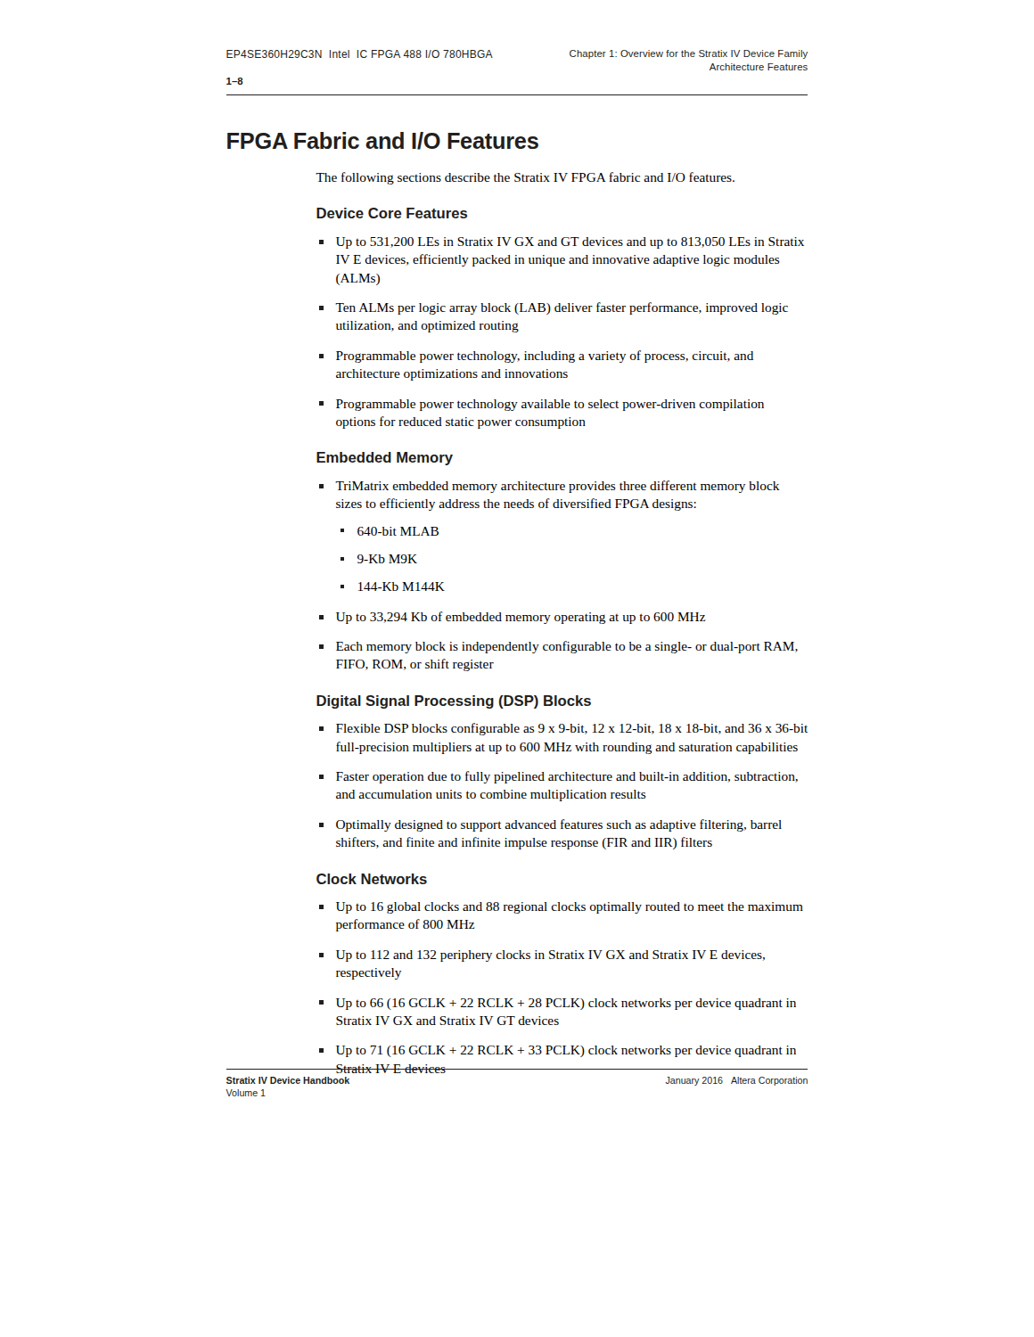EP4SE360H29C3N Intel IC FPGA 488 I/O 780HBGA
Chapter 1: Overview for the Stratix IV Device Family
Architecture Features
1–8
FPGA Fabric and I/O Features
The following sections describe the Stratix IV FPGA fabric and I/O features.
Device Core Features
Up to 531,200 LEs in Stratix IV GX and GT devices and up to 813,050 LEs in Stratix IV E devices, efficiently packed in unique and innovative adaptive logic modules (ALMs)
Ten ALMs per logic array block (LAB) deliver faster performance, improved logic utilization, and optimized routing
Programmable power technology, including a variety of process, circuit, and architecture optimizations and innovations
Programmable power technology available to select power-driven compilation options for reduced static power consumption
Embedded Memory
TriMatrix embedded memory architecture provides three different memory block sizes to efficiently address the needs of diversified FPGA designs:
640-bit MLAB
9-Kb M9K
144-Kb M144K
Up to 33,294 Kb of embedded memory operating at up to 600 MHz
Each memory block is independently configurable to be a single- or dual-port RAM, FIFO, ROM, or shift register
Digital Signal Processing (DSP) Blocks
Flexible DSP blocks configurable as 9 x 9-bit, 12 x 12-bit, 18 x 18-bit, and 36 x 36-bit full-precision multipliers at up to 600 MHz with rounding and saturation capabilities
Faster operation due to fully pipelined architecture and built-in addition, subtraction, and accumulation units to combine multiplication results
Optimally designed to support advanced features such as adaptive filtering, barrel shifters, and finite and infinite impulse response (FIR and IIR) filters
Clock Networks
Up to 16 global clocks and 88 regional clocks optimally routed to meet the maximum performance of 800 MHz
Up to 112 and 132 periphery clocks in Stratix IV GX and Stratix IV E devices, respectively
Up to 66 (16 GCLK + 22 RCLK + 28 PCLK) clock networks per device quadrant in Stratix IV GX and Stratix IV GT devices
Up to 71 (16 GCLK + 22 RCLK + 33 PCLK) clock networks per device quadrant in Stratix IV E devices
Stratix IV Device Handbook
Volume 1
January 2016 Altera Corporation